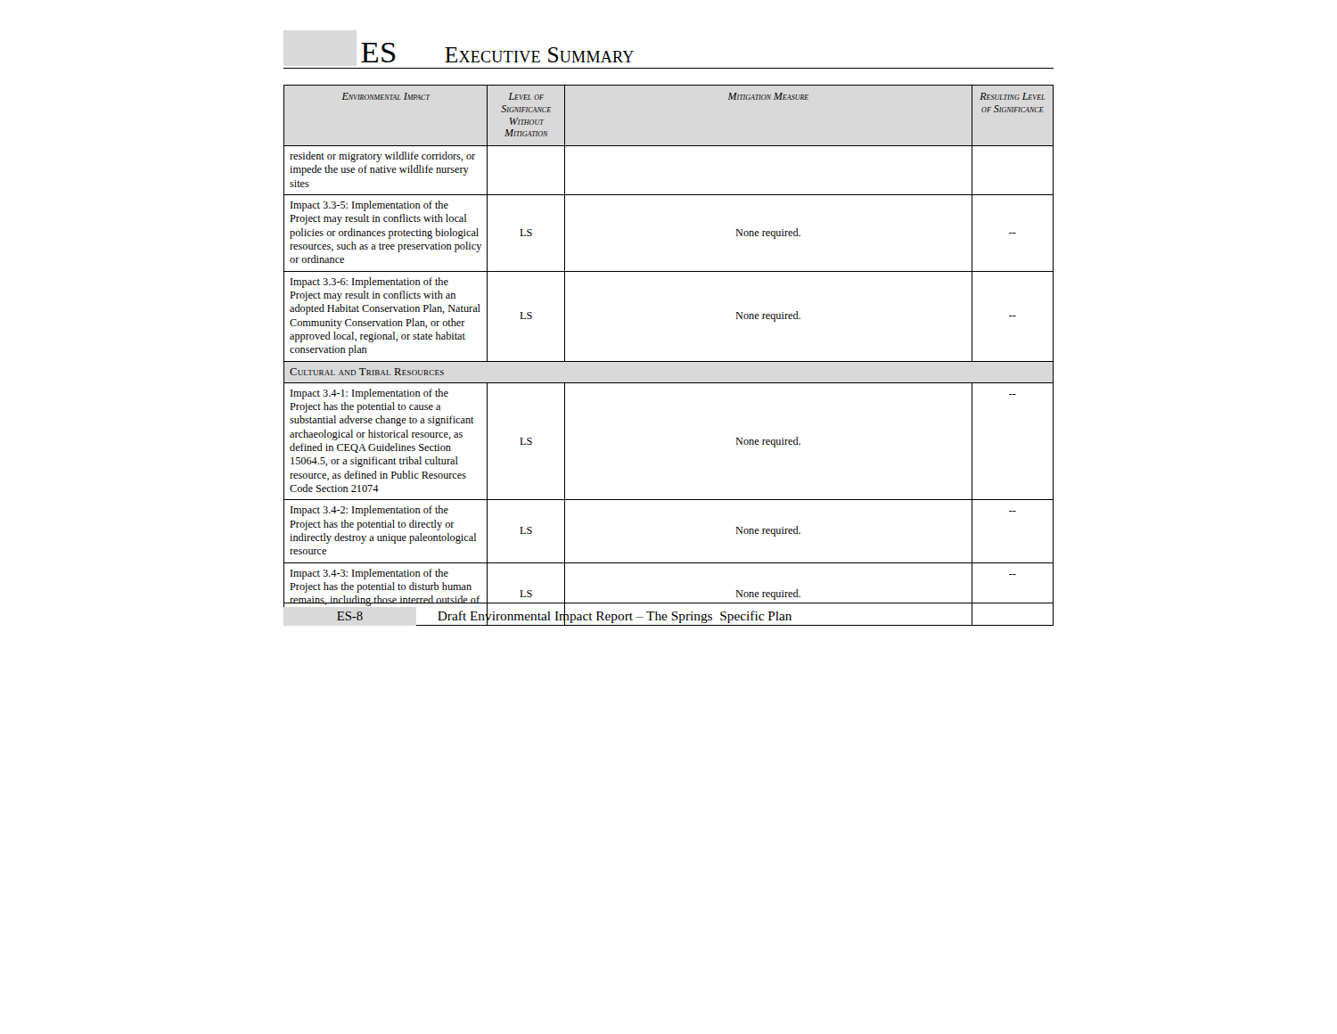ES Executive Summary
| Environmental Impact | Level of Significance Without Mitigation | Mitigation Measure | Resulting Level of Significance |
| --- | --- | --- | --- |
| resident or migratory wildlife corridors, or impede the use of native wildlife nursery sites | | | |
| Impact 3.3-5: Implementation of the Project may result in conflicts with local policies or ordinances protecting biological resources, such as a tree preservation policy or ordinance | LS | None required. | -- |
| Impact 3.3-6: Implementation of the Project may result in conflicts with an adopted Habitat Conservation Plan, Natural Community Conservation Plan, or other approved local, regional, or state habitat conservation plan | LS | None required. | -- |
| Cultural and Tribal Resources |
| Impact 3.4-1: Implementation of the Project has the potential to cause a substantial adverse change to a significant archaeological or historical resource, as defined in CEQA Guidelines Section 15064.5, or a significant tribal cultural resource, as defined in Public Resources Code Section 21074 | LS | None required. | -- |
| Impact 3.4-2: Implementation of the Project has the potential to directly or indirectly destroy a unique paleontological resource | LS | None required. | -- |
| Impact 3.4-3: Implementation of the Project has the potential to disturb human remains, including those interred outside of dedicated cemeteries | LS | None required. | -- |
ES-8
Draft Environmental Impact Report – The Springs Specific Plan